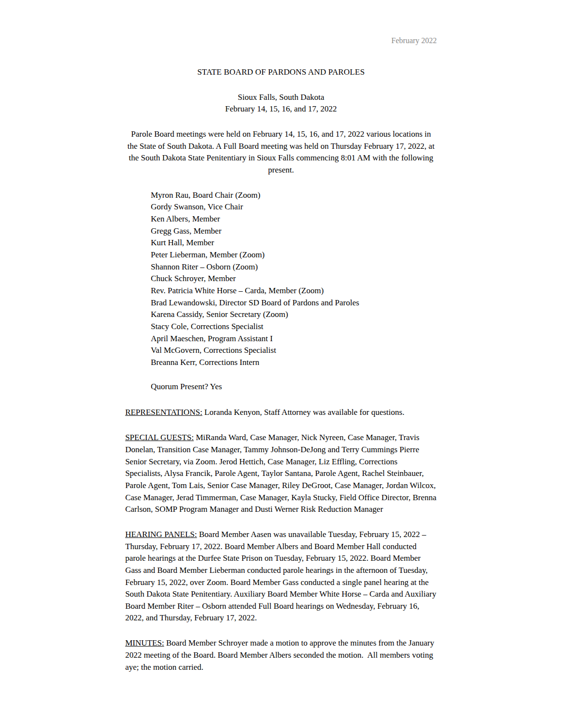February 2022
STATE BOARD OF PARDONS AND PAROLES
Sioux Falls, South Dakota
February 14, 15, 16, and 17, 2022
Parole Board meetings were held on February 14, 15, 16, and 17, 2022 various locations in the State of South Dakota. A Full Board meeting was held on Thursday February 17, 2022, at the South Dakota State Penitentiary in Sioux Falls commencing 8:01 AM with the following present.
Myron Rau, Board Chair (Zoom)
Gordy Swanson, Vice Chair
Ken Albers, Member
Gregg Gass, Member
Kurt Hall, Member
Peter Lieberman, Member (Zoom)
Shannon Riter – Osborn (Zoom)
Chuck Schroyer, Member
Rev. Patricia White Horse – Carda, Member (Zoom)
Brad Lewandowski, Director SD Board of Pardons and Paroles
Karena Cassidy, Senior Secretary (Zoom)
Stacy Cole, Corrections Specialist
April Maeschen, Program Assistant I
Val McGovern, Corrections Specialist
Breanna Kerr, Corrections Intern
Quorum Present? Yes
REPRESENTATIONS: Loranda Kenyon, Staff Attorney was available for questions.
SPECIAL GUESTS: MiRanda Ward, Case Manager, Nick Nyreen, Case Manager, Travis Donelan, Transition Case Manager, Tammy Johnson-DeJong and Terry Cummings Pierre Senior Secretary, via Zoom. Jerod Hettich, Case Manager, Liz Effling, Corrections Specialists, Alysa Francik, Parole Agent, Taylor Santana, Parole Agent, Rachel Steinbauer, Parole Agent, Tom Lais, Senior Case Manager, Riley DeGroot, Case Manager, Jordan Wilcox, Case Manager, Jerad Timmerman, Case Manager, Kayla Stucky, Field Office Director, Brenna Carlson, SOMP Program Manager and Dusti Werner Risk Reduction Manager
HEARING PANELS: Board Member Aasen was unavailable Tuesday, February 15, 2022 – Thursday, February 17, 2022. Board Member Albers and Board Member Hall conducted parole hearings at the Durfee State Prison on Tuesday, February 15, 2022. Board Member Gass and Board Member Lieberman conducted parole hearings in the afternoon of Tuesday, February 15, 2022, over Zoom. Board Member Gass conducted a single panel hearing at the South Dakota State Penitentiary. Auxiliary Board Member White Horse – Carda and Auxiliary Board Member Riter – Osborn attended Full Board hearings on Wednesday, February 16, 2022, and Thursday, February 17, 2022.
MINUTES: Board Member Schroyer made a motion to approve the minutes from the January 2022 meeting of the Board. Board Member Albers seconded the motion. All members voting aye; the motion carried.